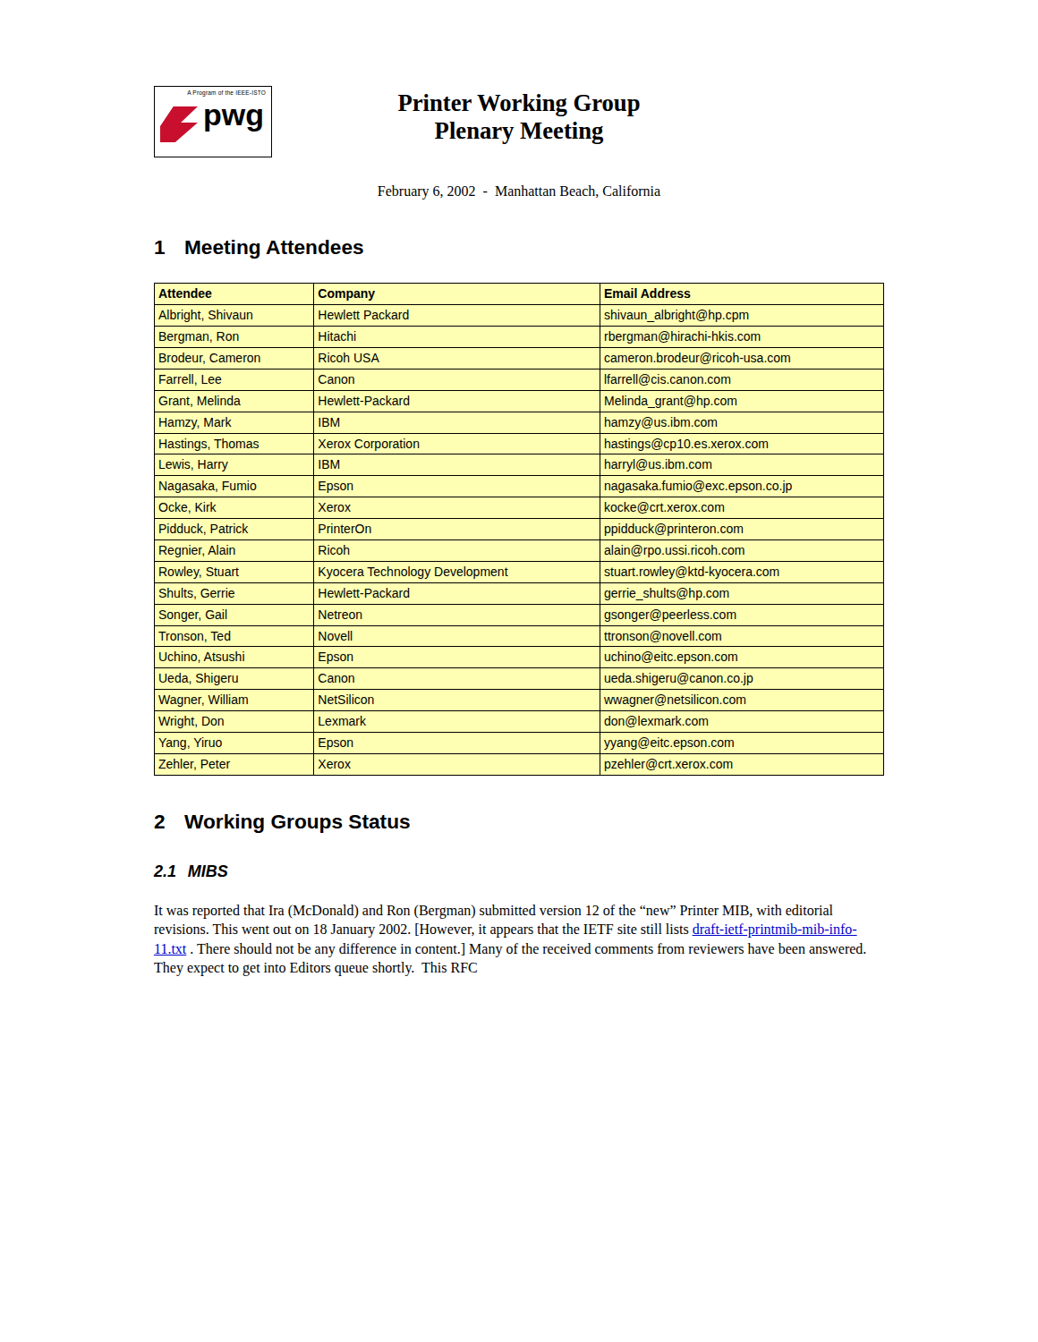A Program of the IEEE-ISTO
pwg
Printer Working Group
Plenary Meeting
February 6, 2002 - Manhattan Beach, California
1 Meeting Attendees
| Attendee | Company | Email Address |
| --- | --- | --- |
| Albright, Shivaun | Hewlett Packard | shivaun_albright@hp.cpm |
| Bergman, Ron | Hitachi | rbergman@hirachi-hkis.com |
| Brodeur, Cameron | Ricoh USA | cameron.brodeur@ricoh-usa.com |
| Farrell, Lee | Canon | lfarrell@cis.canon.com |
| Grant, Melinda | Hewlett-Packard | Melinda_grant@hp.com |
| Hamzy, Mark | IBM | hamzy@us.ibm.com |
| Hastings, Thomas | Xerox Corporation | hastings@cp10.es.xerox.com |
| Lewis, Harry | IBM | harryl@us.ibm.com |
| Nagasaka, Fumio | Epson | nagasaka.fumio@exc.epson.co.jp |
| Ocke, Kirk | Xerox | kocke@crt.xerox.com |
| Pidduck, Patrick | PrinterOn | ppidduck@printeron.com |
| Regnier, Alain | Ricoh | alain@rpo.ussi.ricoh.com |
| Rowley, Stuart | Kyocera Technology Development | stuart.rowley@ktd-kyocera.com |
| Shults, Gerrie | Hewlett-Packard | gerrie_shults@hp.com |
| Songer, Gail | Netreon | gsonger@peerless.com |
| Tronson, Ted | Novell | ttronson@novell.com |
| Uchino, Atsushi | Epson | uchino@eitc.epson.com |
| Ueda, Shigeru | Canon | ueda.shigeru@canon.co.jp |
| Wagner, William | NetSilicon | wwagner@netsilicon.com |
| Wright, Don | Lexmark | don@lexmark.com |
| Yang, Yiruo | Epson | yyang@eitc.epson.com |
| Zehler, Peter | Xerox | pzehler@crt.xerox.com |
2 Working Groups Status
2.1 MIBS
It was reported that Ira (McDonald) and Ron (Bergman) submitted version 12 of the “new” Printer MIB, with editorial revisions. This went out on 18 January 2002. [However, it appears that the IETF site still lists draft-ietf-printmib-mib-info-11.txt . There should not be any difference in content.] Many of the received comments from reviewers have been answered. They expect to get into Editors queue shortly. This RFC